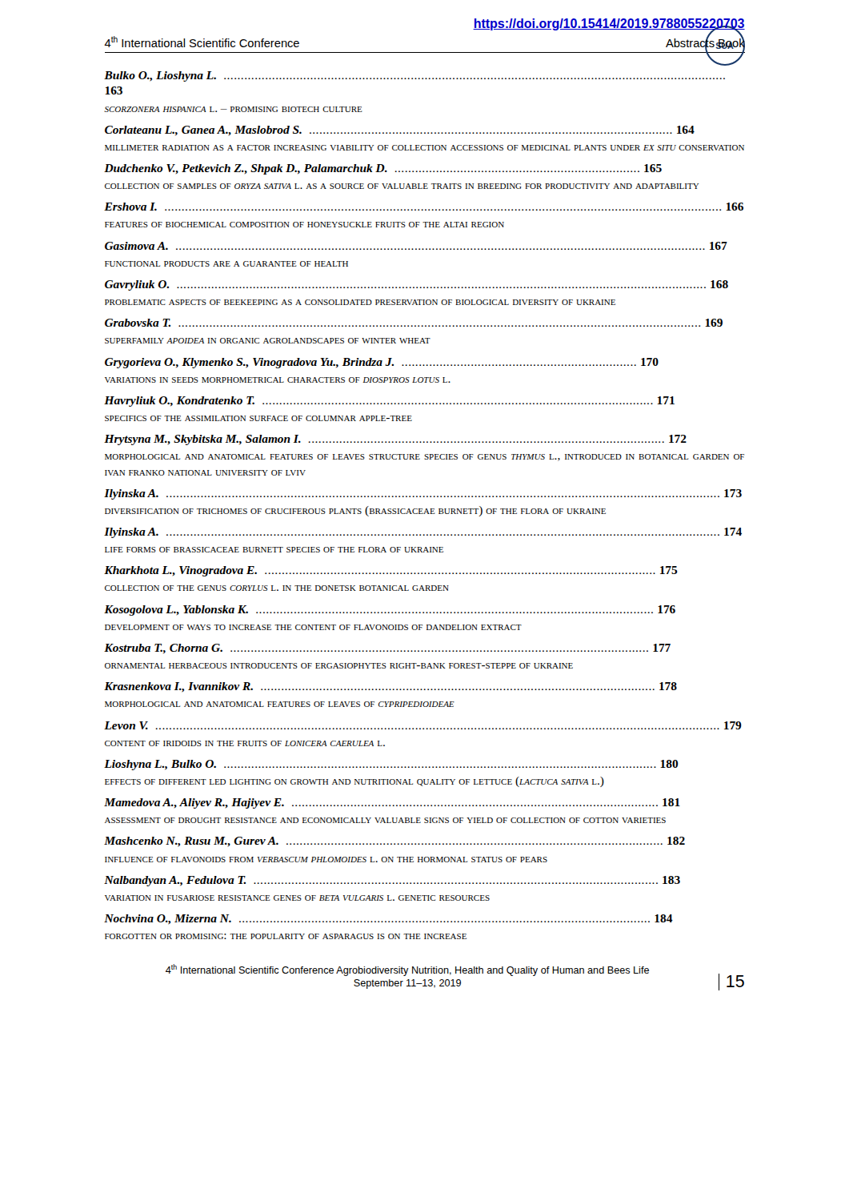https://doi.org/10.15414/2019.9788055220703
4th International Scientific Conference
Abstracts Book
SUA
Bulko O., Lioshyna L. ................................................................................................................................................. 163
Scorzonera hispanica L. – Promising Biotech Culture
Corlateanu L., Ganea A., Maslobrod S. ......................................................................................................... 164
Millimeter Radiation As A Factor Increasing Viability Of Collection Accessions Of Medicinal Plants Under Ex Situ Conservation
Dudchenko V., Petkevich Z., Shpak D., Palamarchuk D. ....................................................................... 165
Collection Of Samples Of Oryza sativa L. As A Source Of Valuable Traits In Breeding For Productivity And Adaptability
Ershova I. ................................................................................................................................................................. 166
Features Of Biochemical Composition Of Honeysuckle Fruits Of The Altai Region
Gasimova A. ......................................................................................................................................................... 167
Functional Products Are A Guarantee Of Health
Gavryliuk O. ......................................................................................................................................................... 168
Problematic Aspects Of Beekeeping As A Consolidated Preservation Of Biological Diversity Of Ukraine
Grabovska T. ....................................................................................................................................................... 169
Superfamily Apoidea In Organic Agrolandscapes Of Winter Wheat
Grygorieva O., Klymenko S., Vinogradova Yu., Brindza J. .................................................................... 170
Variations In Seeds Morphometrical Characters Of Diospyros lotus L.
Havryliuk O., Kondratenko T. ................................................................................................................. 171
Specifics Of The Assimilation Surface Of Columnar Apple-Tree
Hrytsyna M., Skybitska M., Salamon I. ....................................................................................................... 172
Morphological And Anatomical Features Of Leaves Structure Species Of Genus Thymus L., Introduced In Botanical Garden Of Ivan Franko National University Of Lviv
Ilyinska A. ................................................................................................................................................................ 173
Diversification Of Trichomes Of Cruciferous Plants (Brassicaceae Burnett) Of The Flora Of Ukraine
Ilyinska A. ................................................................................................................................................................ 174
Life Forms Of Brassicaceae Burnett Species Of The Flora Of Ukraine
Kharkhota L., Vinogradova E. ................................................................................................................. 175
Collection Of The Genus Corylus L. In The Donetsk Botanical Garden
Kosogolova L., Yablonska K. ................................................................................................................... 176
Development Of Ways To Increase The Content Of Flavonoids Of Dandelion Extract
Kostruba T., Chorna G. ......................................................................................................................... 177
Ornamental Herbaceous Introducents Of Ergasiophytes Right-Bank Forest-Steppe Of Ukraine
Krasnenkova I., Ivannikov R. .................................................................................................................. 178
Morphological And Anatomical Features Of Leaves Of Cypripedioideae
Levon V. ................................................................................................................................................................... 179
Content Of Iridoids In The Fruits Of Lonicera caerulea L.
Lioshyna L., Bulko O. ............................................................................................................................. 180
Effects Of Different Led Lighting On Growth And Nutritional Quality Of Lettuce (Lactuca sativa L.)
Mamedova A., Aliyev R., Hajiyev E. .......................................................................................................... 181
Assessment Of Drought Resistance And Economically Valuable Signs Of Yield Of Collection Of Cotton Varieties
Mashcenko N., Rusu M., Gurev A. ............................................................................................................. 182
Influence Of Flavonoids From Verbascum phlomoides L. On The Hormonal Status Of Pears
Nalbandyan A., Fedulova T. ..................................................................................................................... 183
Variation In Fusariose Resistance Genes Of Beta vulgaris L. Genetic Resources
Nochvina O., Mizerna N. ....................................................................................................................... 184
Forgotten Or Promising: The Popularity Of Asparagus Is On The Increase
4th International Scientific Conference Agrobiodiversity Nutrition, Health and Quality of Human and Bees Life
September 11–13, 2019
15